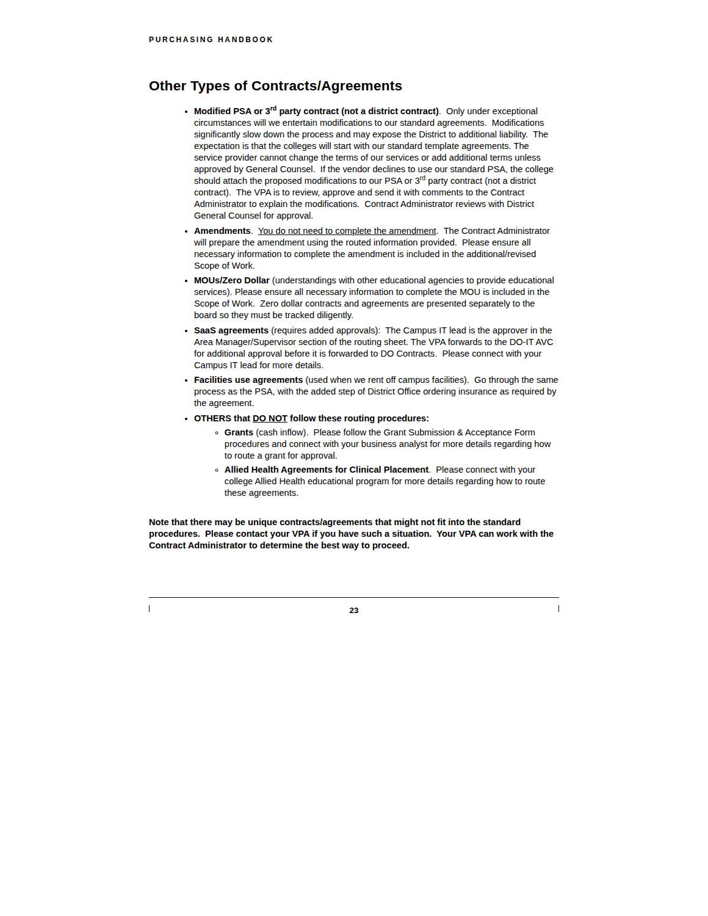PURCHASING HANDBOOK
Other Types of Contracts/Agreements
Modified PSA or 3rd party contract (not a district contract). Only under exceptional circumstances will we entertain modifications to our standard agreements. Modifications significantly slow down the process and may expose the District to additional liability. The expectation is that the colleges will start with our standard template agreements. The service provider cannot change the terms of our services or add additional terms unless approved by General Counsel. If the vendor declines to use our standard PSA, the college should attach the proposed modifications to our PSA or 3rd party contract (not a district contract). The VPA is to review, approve and send it with comments to the Contract Administrator to explain the modifications. Contract Administrator reviews with District General Counsel for approval.
Amendments. You do not need to complete the amendment. The Contract Administrator will prepare the amendment using the routed information provided. Please ensure all necessary information to complete the amendment is included in the additional/revised Scope of Work.
MOUs/Zero Dollar (understandings with other educational agencies to provide educational services). Please ensure all necessary information to complete the MOU is included in the Scope of Work. Zero dollar contracts and agreements are presented separately to the board so they must be tracked diligently.
SaaS agreements (requires added approvals): The Campus IT lead is the approver in the Area Manager/Supervisor section of the routing sheet. The VPA forwards to the DO-IT AVC for additional approval before it is forwarded to DO Contracts. Please connect with your Campus IT lead for more details.
Facilities use agreements (used when we rent off campus facilities). Go through the same process as the PSA, with the added step of District Office ordering insurance as required by the agreement.
OTHERS that DO NOT follow these routing procedures:
Grants (cash inflow). Please follow the Grant Submission & Acceptance Form procedures and connect with your business analyst for more details regarding how to route a grant for approval.
Allied Health Agreements for Clinical Placement. Please connect with your college Allied Health educational program for more details regarding how to route these agreements.
Note that there may be unique contracts/agreements that might not fit into the standard procedures. Please contact your VPA if you have such a situation. Your VPA can work with the Contract Administrator to determine the best way to proceed.
23